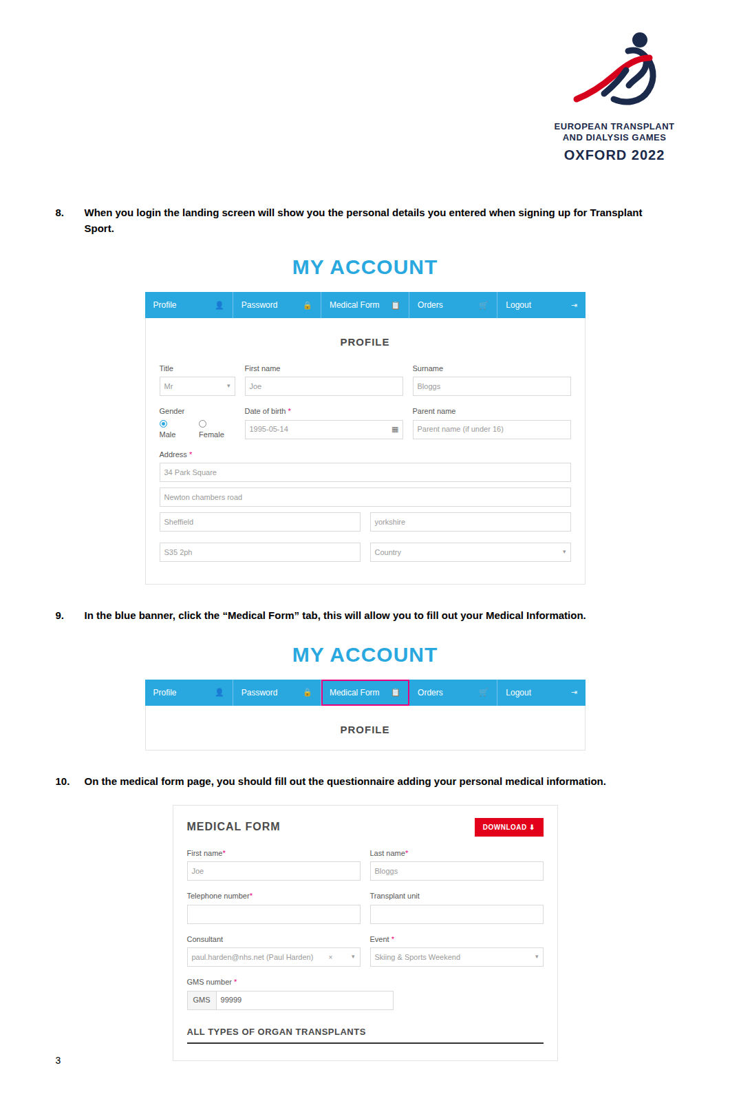EUROPEAN TRANSPLANT
AND DIALYSIS GAMES OXFORD 2022
8. When you login the landing screen will show you the personal details you entered when signing up for Transplant Sport.
MY ACCOUNT
Profile👤
Password🔒
Medical Form📋
Orders🛒
Logout⇥
PROFILE
Title
Mr
First name
Joe
Surname
Bloggs
Gender
Male Female
Date of birth *
1995-05-14
Parent name
Parent name (if under 16)
Address *
34 Park Square
Newton chambers road
Sheffield
yorkshire
S35 2ph
Country
9. In the blue banner, click the “Medical Form” tab, this will allow you to fill out your Medical Information.
MY ACCOUNT
Profile👤
Password🔒
Medical Form📋
Orders🛒
Logout⇥
PROFILE
10. On the medical form page, you should fill out the questionnaire adding your personal medical information.
MEDICAL FORM
DOWNLOAD ⬇
First name*
Joe
Last name*
Bloggs
Telephone number*
Transplant unit
Consultant
paul.harden@nhs.net (Paul Harden)×
Event *
Skiing & Sports Weekend
GMS number *
GMS
99999
ALL TYPES OF ORGAN TRANSPLANTS
3